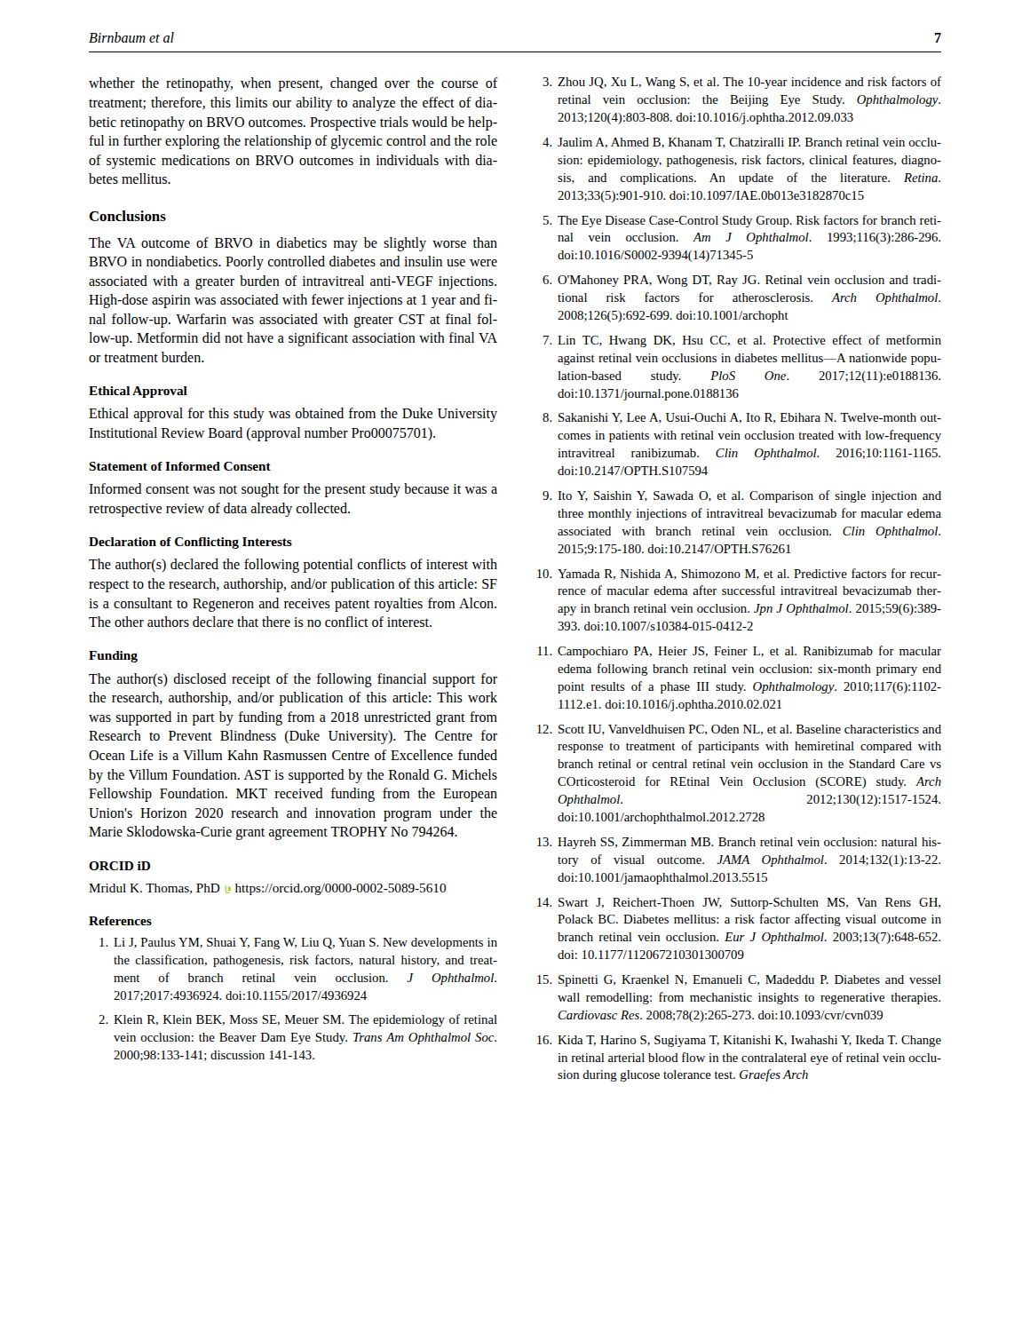Birnbaum et al 7
whether the retinopathy, when present, changed over the course of treatment; therefore, this limits our ability to analyze the effect of diabetic retinopathy on BRVO outcomes. Prospective trials would be helpful in further exploring the relationship of glycemic control and the role of systemic medications on BRVO outcomes in individuals with diabetes mellitus.
Conclusions
The VA outcome of BRVO in diabetics may be slightly worse than BRVO in nondiabetics. Poorly controlled diabetes and insulin use were associated with a greater burden of intravitreal anti-VEGF injections. High-dose aspirin was associated with fewer injections at 1 year and final follow-up. Warfarin was associated with greater CST at final follow-up. Metformin did not have a significant association with final VA or treatment burden.
Ethical Approval
Ethical approval for this study was obtained from the Duke University Institutional Review Board (approval number Pro00075701).
Statement of Informed Consent
Informed consent was not sought for the present study because it was a retrospective review of data already collected.
Declaration of Conflicting Interests
The author(s) declared the following potential conflicts of interest with respect to the research, authorship, and/or publication of this article: SF is a consultant to Regeneron and receives patent royalties from Alcon. The other authors declare that there is no conflict of interest.
Funding
The author(s) disclosed receipt of the following financial support for the research, authorship, and/or publication of this article: This work was supported in part by funding from a 2018 unrestricted grant from Research to Prevent Blindness (Duke University). The Centre for Ocean Life is a Villum Kahn Rasmussen Centre of Excellence funded by the Villum Foundation. AST is supported by the Ronald G. Michels Fellowship Foundation. MKT received funding from the European Union's Horizon 2020 research and innovation program under the Marie Sklodowska-Curie grant agreement TROPHY No 794264.
ORCID iD
Mridul K. Thomas, PhD iD https://orcid.org/0000-0002-5089-5610
References
Li J, Paulus YM, Shuai Y, Fang W, Liu Q, Yuan S. New developments in the classification, pathogenesis, risk factors, natural history, and treatment of branch retinal vein occlusion. J Ophthalmol. 2017;2017:4936924. doi:10.1155/2017/4936924
Klein R, Klein BEK, Moss SE, Meuer SM. The epidemiology of retinal vein occlusion: the Beaver Dam Eye Study. Trans Am Ophthalmol Soc. 2000;98:133-141; discussion 141-143.
Zhou JQ, Xu L, Wang S, et al. The 10-year incidence and risk factors of retinal vein occlusion: the Beijing Eye Study. Ophthalmology. 2013;120(4):803-808. doi:10.1016/j.ophtha.2012.09.033
Jaulim A, Ahmed B, Khanam T, Chatziralli IP. Branch retinal vein occlusion: epidemiology, pathogenesis, risk factors, clinical features, diagnosis, and complications. An update of the literature. Retina. 2013;33(5):901-910. doi:10.1097/IAE.0b013e3182870c15
The Eye Disease Case-Control Study Group. Risk factors for branch retinal vein occlusion. Am J Ophthalmol. 1993;116(3):286-296. doi:10.1016/S0002-9394(14)71345-5
O'Mahoney PRA, Wong DT, Ray JG. Retinal vein occlusion and traditional risk factors for atherosclerosis. Arch Ophthalmol. 2008;126(5):692-699. doi:10.1001/archopht
Lin TC, Hwang DK, Hsu CC, et al. Protective effect of metformin against retinal vein occlusions in diabetes mellitus—A nationwide population-based study. PloS One. 2017;12(11):e0188136. doi:10.1371/journal.pone.0188136
Sakanishi Y, Lee A, Usui-Ouchi A, Ito R, Ebihara N. Twelve-month outcomes in patients with retinal vein occlusion treated with low-frequency intravitreal ranibizumab. Clin Ophthalmol. 2016;10:1161-1165. doi:10.2147/OPTH.S107594
Ito Y, Saishin Y, Sawada O, et al. Comparison of single injection and three monthly injections of intravitreal bevacizumab for macular edema associated with branch retinal vein occlusion. Clin Ophthalmol. 2015;9:175-180. doi:10.2147/OPTH.S76261
Yamada R, Nishida A, Shimozono M, et al. Predictive factors for recurrence of macular edema after successful intravitreal bevacizumab therapy in branch retinal vein occlusion. Jpn J Ophthalmol. 2015;59(6):389-393. doi:10.1007/s10384-015-0412-2
Campochiaro PA, Heier JS, Feiner L, et al. Ranibizumab for macular edema following branch retinal vein occlusion: six-month primary end point results of a phase III study. Ophthalmology. 2010;117(6):1102-1112.e1. doi:10.1016/j.ophtha.2010.02.021
Scott IU, Vanveldhuisen PC, Oden NL, et al. Baseline characteristics and response to treatment of participants with hemiretinal compared with branch retinal or central retinal vein occlusion in the Standard Care vs COrticosteroid for REtinal Vein Occlusion (SCORE) study. Arch Ophthalmol. 2012;130(12):1517-1524. doi:10.1001/archophthalmol.2012.2728
Hayreh SS, Zimmerman MB. Branch retinal vein occlusion: natural history of visual outcome. JAMA Ophthalmol. 2014;132(1):13-22. doi:10.1001/jamaophthalmol.2013.5515
Swart J, Reichert-Thoen JW, Suttorp-Schulten MS, Van Rens GH, Polack BC. Diabetes mellitus: a risk factor affecting visual outcome in branch retinal vein occlusion. Eur J Ophthalmol. 2003;13(7):648-652. doi: 10.1177/112067210301300709
Spinetti G, Kraenkel N, Emanueli C, Madeddu P. Diabetes and vessel wall remodelling: from mechanistic insights to regenerative therapies. Cardiovasc Res. 2008;78(2):265-273. doi:10.1093/cvr/cvn039
Kida T, Harino S, Sugiyama T, Kitanishi K, Iwahashi Y, Ikeda T. Change in retinal arterial blood flow in the contralateral eye of retinal vein occlusion during glucose tolerance test. Graefes Arch